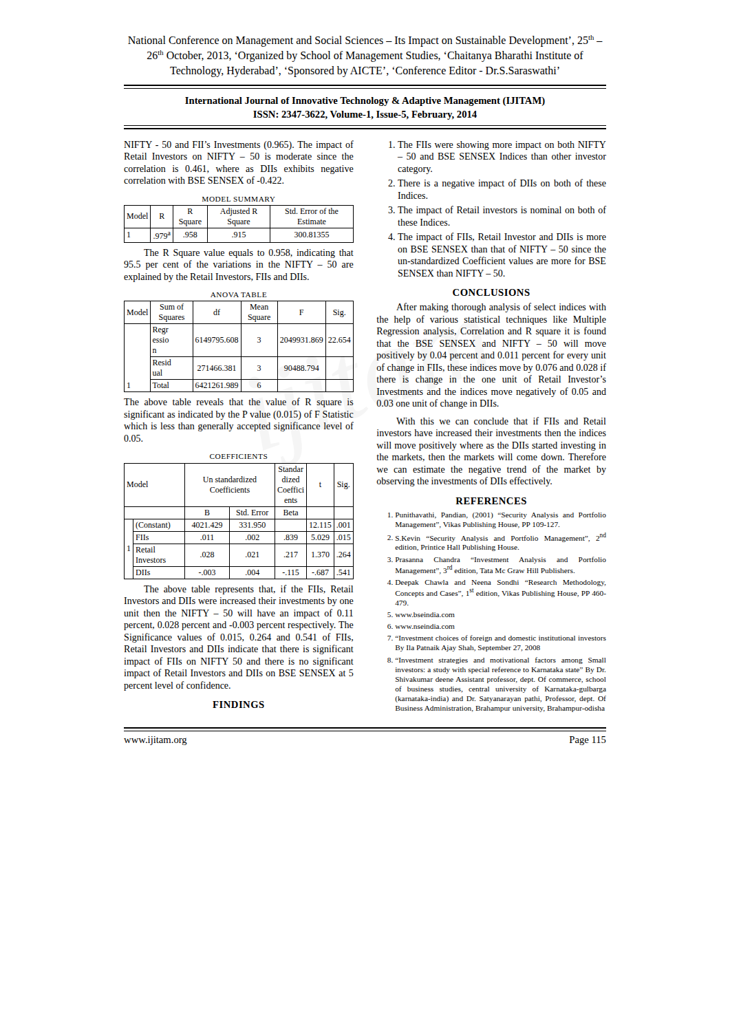ijitam
National Conference on Management and Social Sciences – Its Impact on Sustainable Development’, 25th – 26th October, 2013, ‘Organized by School of Management Studies, ‘Chaitanya Bharathi Institute of Technology, Hyderabad’, ‘Sponsored by AICTE’, ‘Conference Editor - Dr.S.Saraswathi’
International Journal of Innovative Technology & Adaptive Management (IJITAM)
ISSN: 2347-3622, Volume-1, Issue-5, February, 2014
NIFTY - 50 and FII’s Investments (0.965). The impact of Retail Investors on NIFTY – 50 is moderate since the correlation is 0.461, where as DIIs exhibits negative correlation with BSE SENSEX of -0.422.
Model Summary
| Model | R | R Square | Adjusted R Square | Std. Error of the Estimate |
| --- | --- | --- | --- | --- |
| 1 | .979 a | .958 | .915 | 300.81355 |
The R Square value equals to 0.958, indicating that 95.5 per cent of the variations in the NIFTY – 50 are explained by the Retail Investors, FIIs and DIIs.
Anova Table
| Model | Sum of Squares | df | Mean Square | F | Sig. |
| --- | --- | --- | --- | --- | --- |
| 1 | Regr essio n | 6149795.608 | 3 | 2049931.869 | 22.654 |
| Resid ual | 271466.381 | 3 | 90488.794 | |
| Total | 6421261.989 | 6 | | |
The above table reveals that the value of R square is significant as indicated by the P value (0.015) of F Statistic which is less than generally accepted significance level of 0.05.
Coefficients
| Model | Un standardized Coefficients | Standar dized Coeffici ents | t | Sig. |
| --- | --- | --- | --- | --- |
| | B | Std. Error | Beta | | |
| 1 | (Constant) | 4021.429 | 331.950 | | 12.115 | .001 |
| FIIs | .011 | .002 | .839 | 5.029 | .015 |
| Retail Investors | .028 | .021 | .217 | 1.370 | .264 |
| DIIs | -.003 | .004 | -.115 | -.687 | .541 |
The above table represents that, if the FIIs, Retail Investors and DIIs were increased their investments by one unit then the NIFTY – 50 will have an impact of 0.11 percent, 0.028 percent and -0.003 percent respectively. The Significance values of 0.015, 0.264 and 0.541 of FIIs, Retail Investors and DIIs indicate that there is significant impact of FIIs on NIFTY 50 and there is no significant impact of Retail Investors and DIIs on BSE SENSEX at 5 percent level of confidence.
FINDINGS
The FIIs were showing more impact on both NIFTY – 50 and BSE SENSEX Indices than other investor category.
There is a negative impact of DIIs on both of these Indices.
The impact of Retail investors is nominal on both of these Indices.
The impact of FIIs, Retail Investor and DIIs is more on BSE SENSEX than that of NIFTY – 50 since the un-standardized Coefficient values are more for BSE SENSEX than NIFTY – 50.
CONCLUSIONS
After making thorough analysis of select indices with the help of various statistical techniques like Multiple Regression analysis, Correlation and R square it is found that the BSE SENSEX and NIFTY – 50 will move positively by 0.04 percent and 0.011 percent for every unit of change in FIIs, these indices move by 0.076 and 0.028 if there is change in the one unit of Retail Investor’s Investments and the indices move negatively of 0.05 and 0.03 one unit of change in DIIs.
With this we can conclude that if FIIs and Retail investors have increased their investments then the indices will move positively where as the DIIs started investing in the markets, then the markets will come down. Therefore we can estimate the negative trend of the market by observing the investments of DIIs effectively.
REFERENCES
Punithavathi, Pandian, (2001) “Security Analysis and Portfolio Management”, Vikas Publishing House, PP 109-127.
S.Kevin “Security Analysis and Portfolio Management”, 2nd edition, Printice Hall Publishing House.
Prasanna Chandra “Investment Analysis and Portfolio Management”, 3rd edition, Tata Mc Graw Hill Publishers.
Deepak Chawla and Neena Sondhi “Research Methodology, Concepts and Cases”, 1st edition, Vikas Publishing House, PP 460-479.
www.bseindia.com
www.nseindia.com
“Investment choices of foreign and domestic institutional investors By Ila Patnaik Ajay Shah, September 27, 2008
“Investment strategies and motivational factors among Small investors: a study with special reference to Karnataka state” By Dr. Shivakumar deene Assistant professor, dept. Of commerce, school of business studies, central university of Karnataka-gulbarga (karnataka-india) and Dr. Satyanarayan pathi, Professor, dept. Of Business Administration, Brahampur university, Brahampur-odisha
www.ijitam.org Page 115